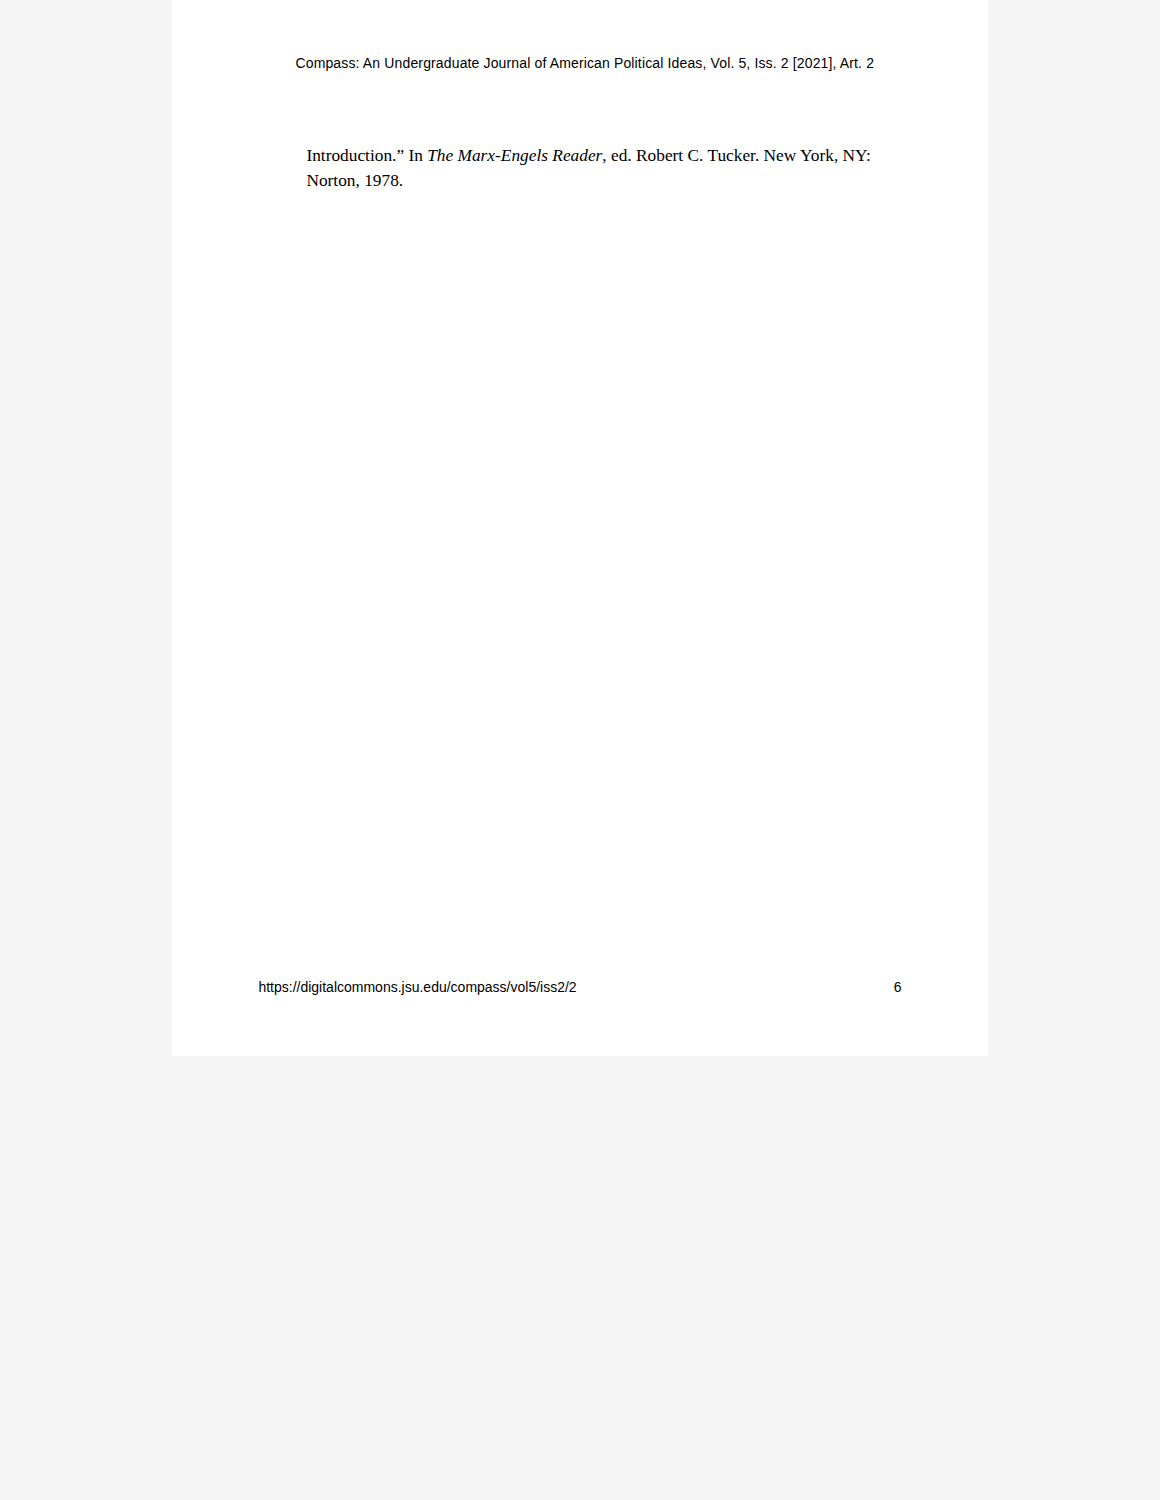Compass: An Undergraduate Journal of American Political Ideas, Vol. 5, Iss. 2 [2021], Art. 2
Introduction.” In The Marx-Engels Reader, ed. Robert C. Tucker. New York, NY: Norton, 1978.
https://digitalcommons.jsu.edu/compass/vol5/iss2/2 6